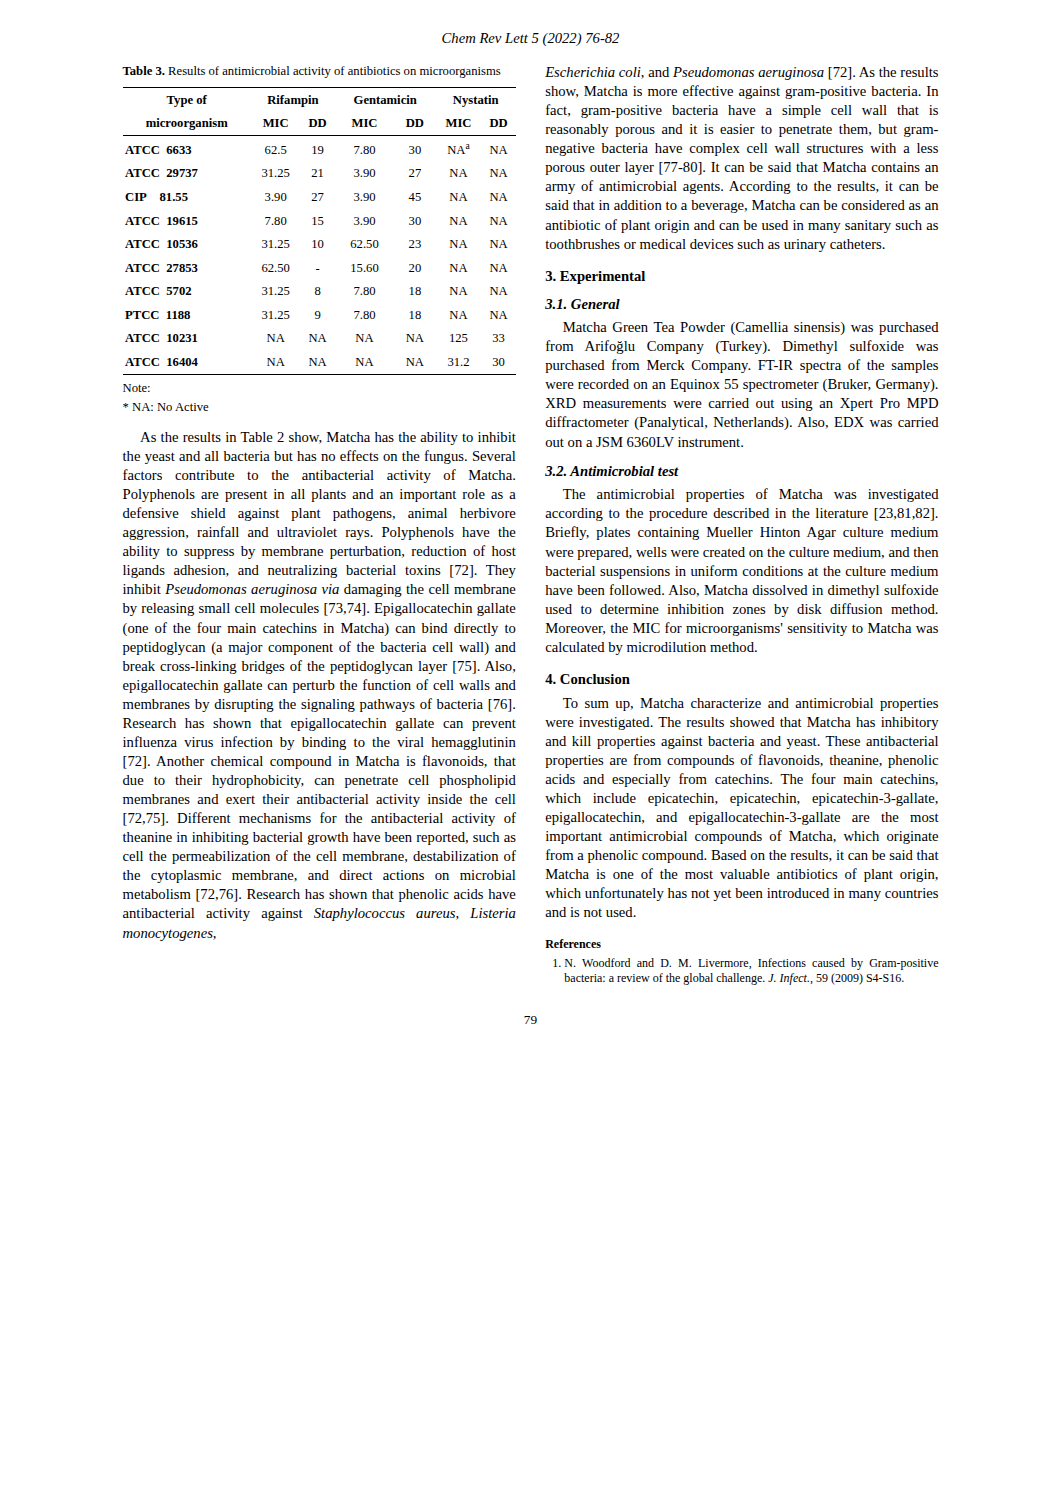Chem Rev Lett 5 (2022) 76-82
Table 3. Results of antimicrobial activity of antibiotics on microorganisms
| Type of | Rifampin | Gentamicin | Nystatin |
| --- | --- | --- | --- |
| microorganism | MIC | DD | MIC | DD | MIC | DD |
| ATCC 6633 | 62.5 | 19 | 7.80 | 30 | NA a | NA |
| ATCC 29737 | 31.25 | 21 | 3.90 | 27 | NA | NA |
| CIP 81.55 | 3.90 | 27 | 3.90 | 45 | NA | NA |
| ATCC 19615 | 7.80 | 15 | 3.90 | 30 | NA | NA |
| ATCC 10536 | 31.25 | 10 | 62.50 | 23 | NA | NA |
| ATCC 27853 | 62.50 | - | 15.60 | 20 | NA | NA |
| ATCC 5702 | 31.25 | 8 | 7.80 | 18 | NA | NA |
| PTCC 1188 | 31.25 | 9 | 7.80 | 18 | NA | NA |
| ATCC 10231 | NA | NA | NA | NA | 125 | 33 |
| ATCC 16404 | NA | NA | NA | NA | 31.2 | 30 |
Note:
* NA: No Active
As the results in Table 2 show, Matcha has the ability to inhibit the yeast and all bacteria but has no effects on the fungus. Several factors contribute to the antibacterial activity of Matcha. Polyphenols are present in all plants and an important role as a defensive shield against plant pathogens, animal herbivore aggression, rainfall and ultraviolet rays. Polyphenols have the ability to suppress by membrane perturbation, reduction of host ligands adhesion, and neutralizing bacterial toxins [72]. They inhibit Pseudomonas aeruginosa via damaging the cell membrane by releasing small cell molecules [73,74]. Epigallocatechin gallate (one of the four main catechins in Matcha) can bind directly to peptidoglycan (a major component of the bacteria cell wall) and break cross-linking bridges of the peptidoglycan layer [75]. Also, epigallocatechin gallate can perturb the function of cell walls and membranes by disrupting the signaling pathways of bacteria [76]. Research has shown that epigallocatechin gallate can prevent influenza virus infection by binding to the viral hemagglutinin [72]. Another chemical compound in Matcha is flavonoids, that due to their hydrophobicity, can penetrate cell phospholipid membranes and exert their antibacterial activity inside the cell [72,75]. Different mechanisms for the antibacterial activity of theanine in inhibiting bacterial growth have been reported, such as cell the permeabilization of the cell membrane, destabilization of the cytoplasmic membrane, and direct actions on microbial metabolism [72,76]. Research has shown that phenolic acids have antibacterial activity against Staphylococcus aureus, Listeria monocytogenes,
Escherichia coli, and Pseudomonas aeruginosa [72]. As the results show, Matcha is more effective against gram-positive bacteria. In fact, gram-positive bacteria have a simple cell wall that is reasonably porous and it is easier to penetrate them, but gram-negative bacteria have complex cell wall structures with a less porous outer layer [77-80]. It can be said that Matcha contains an army of antimicrobial agents. According to the results, it can be said that in addition to a beverage, Matcha can be considered as an antibiotic of plant origin and can be used in many sanitary such as toothbrushes or medical devices such as urinary catheters.
3. Experimental
3.1. General
Matcha Green Tea Powder (Camellia sinensis) was purchased from Arifoğlu Company (Turkey). Dimethyl sulfoxide was purchased from Merck Company. FT-IR spectra of the samples were recorded on an Equinox 55 spectrometer (Bruker, Germany). XRD measurements were carried out using an Xpert Pro MPD diffractometer (Panalytical, Netherlands). Also, EDX was carried out on a JSM 6360LV instrument.
3.2. Antimicrobial test
The antimicrobial properties of Matcha was investigated according to the procedure described in the literature [23,81,82]. Briefly, plates containing Mueller Hinton Agar culture medium were prepared, wells were created on the culture medium, and then bacterial suspensions in uniform conditions at the culture medium have been followed. Also, Matcha dissolved in dimethyl sulfoxide used to determine inhibition zones by disk diffusion method. Moreover, the MIC for microorganisms' sensitivity to Matcha was calculated by microdilution method.
4. Conclusion
To sum up, Matcha characterize and antimicrobial properties were investigated. The results showed that Matcha has inhibitory and kill properties against bacteria and yeast. These antibacterial properties are from compounds of flavonoids, theanine, phenolic acids and especially from catechins. The four main catechins, which include epicatechin, epicatechin, epicatechin-3-gallate, epigallocatechin, and epigallocatechin-3-gallate are the most important antimicrobial compounds of Matcha, which originate from a phenolic compound. Based on the results, it can be said that Matcha is one of the most valuable antibiotics of plant origin, which unfortunately has not yet been introduced in many countries and is not used.
References
N. Woodford and D. M. Livermore, Infections caused by Gram-positive bacteria: a review of the global challenge. J. Infect., 59 (2009) S4-S16.
79